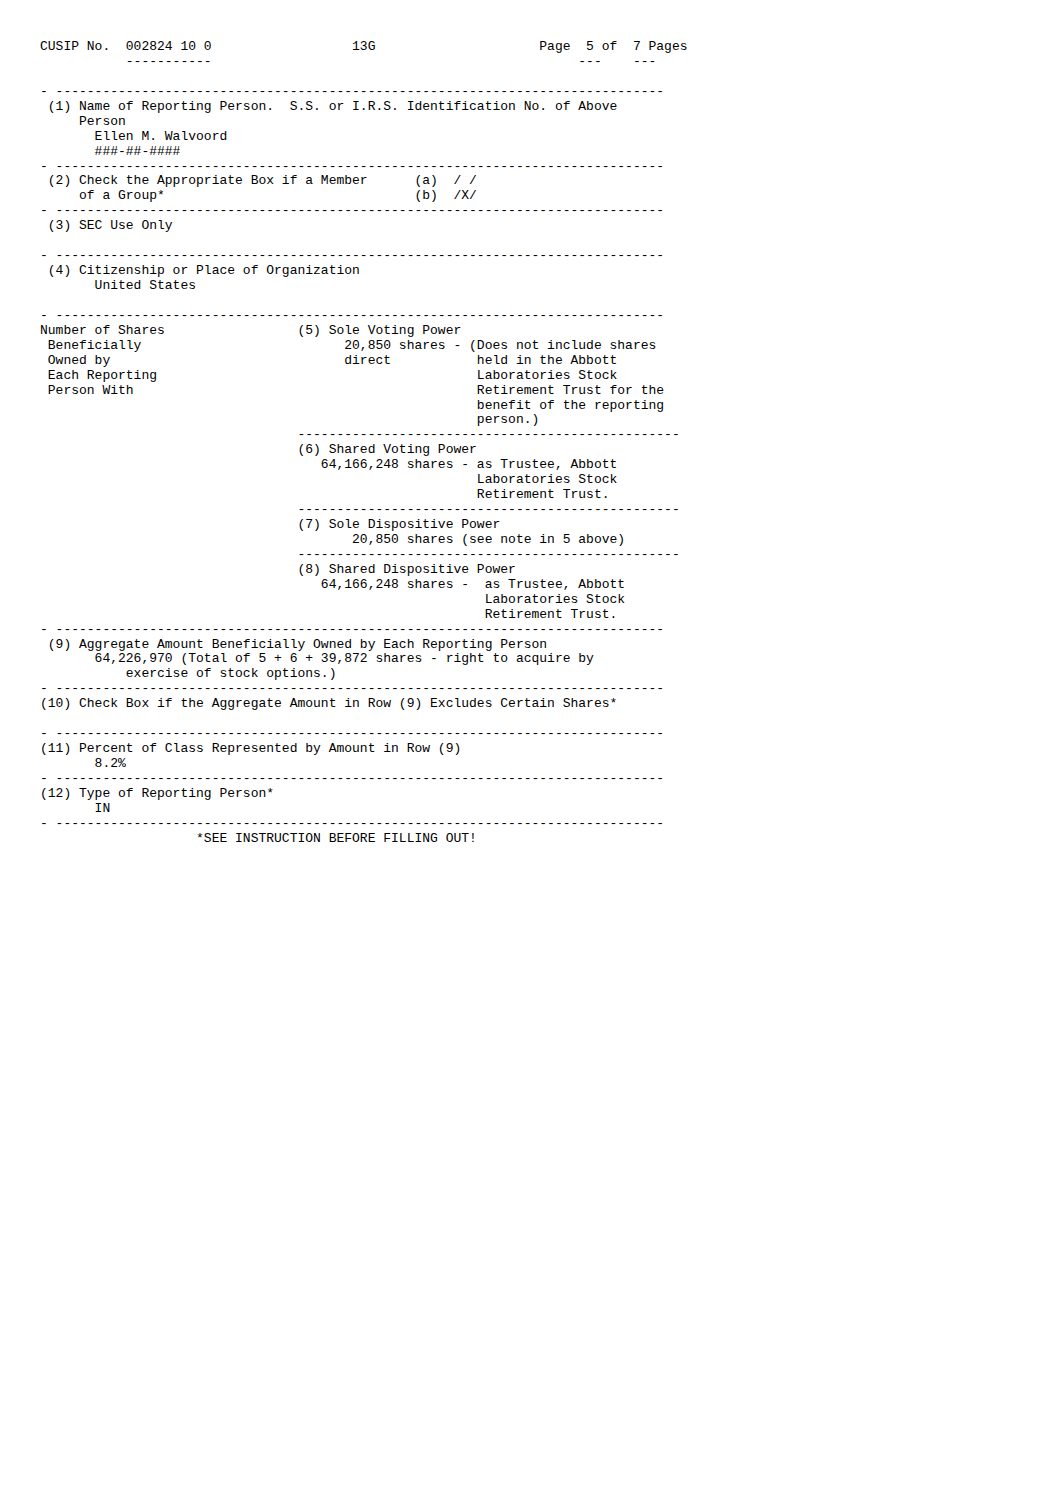CUSIP No.  002824 10 0                  13G                     Page  5 of  7 Pages
           -----------                                               ---    ---

- ------------------------------------------------------------------------------
 (1) Name of Reporting Person.  S.S. or I.R.S. Identification No. of Above
     Person
       Ellen M. Walvoord
       ###-##-####
- ------------------------------------------------------------------------------
 (2) Check the Appropriate Box if a Member      (a)  / /
     of a Group*                                (b)  /X/
- ------------------------------------------------------------------------------
 (3) SEC Use Only

- ------------------------------------------------------------------------------
 (4) Citizenship or Place of Organization
       United States

- ------------------------------------------------------------------------------
Number of Shares                 (5) Sole Voting Power
 Beneficially                          20,850 shares - (Does not include shares
 Owned by                              direct           held in the Abbott
 Each Reporting                                         Laboratories Stock
 Person With                                            Retirement Trust for the
                                                        benefit of the reporting
                                                        person.)
                                 -------------------------------------------------
                                 (6) Shared Voting Power
                                    64,166,248 shares - as Trustee, Abbott
                                                        Laboratories Stock
                                                        Retirement Trust.
                                 -------------------------------------------------
                                 (7) Sole Dispositive Power
                                        20,850 shares (see note in 5 above)
                                 -------------------------------------------------
                                 (8) Shared Dispositive Power
                                    64,166,248 shares -  as Trustee, Abbott
                                                         Laboratories Stock
                                                         Retirement Trust.
- ------------------------------------------------------------------------------
 (9) Aggregate Amount Beneficially Owned by Each Reporting Person
       64,226,970 (Total of 5 + 6 + 39,872 shares - right to acquire by
           exercise of stock options.)
- ------------------------------------------------------------------------------
(10) Check Box if the Aggregate Amount in Row (9) Excludes Certain Shares*

- ------------------------------------------------------------------------------
(11) Percent of Class Represented by Amount in Row (9)
       8.2%
- ------------------------------------------------------------------------------
(12) Type of Reporting Person*
       IN
- ------------------------------------------------------------------------------
                    *SEE INSTRUCTION BEFORE FILLING OUT!